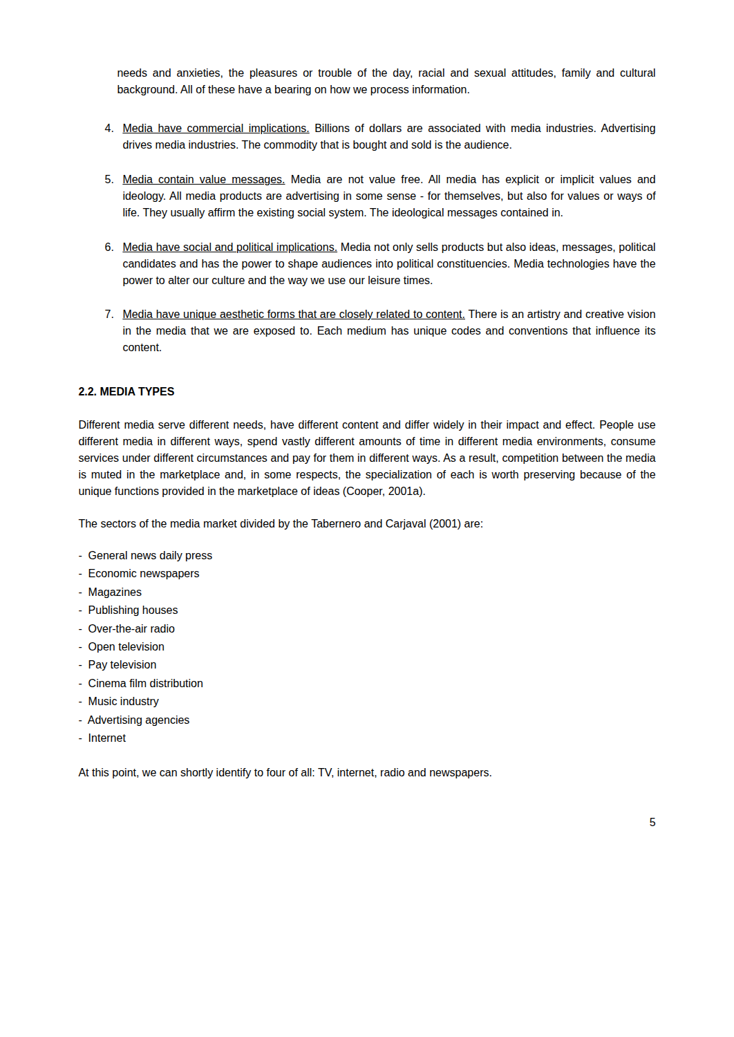needs and anxieties, the pleasures or trouble of the day, racial and sexual attitudes, family and cultural background. All of these have a bearing on how we process information.
Media have commercial implications. Billions of dollars are associated with media industries. Advertising drives media industries. The commodity that is bought and sold is the audience.
Media contain value messages. Media are not value free. All media has explicit or implicit values and ideology. All media products are advertising in some sense - for themselves, but also for values or ways of life. They usually affirm the existing social system. The ideological messages contained in.
Media have social and political implications. Media not only sells products but also ideas, messages, political candidates and has the power to shape audiences into political constituencies. Media technologies have the power to alter our culture and the way we use our leisure times.
Media have unique aesthetic forms that are closely related to content. There is an artistry and creative vision in the media that we are exposed to. Each medium has unique codes and conventions that influence its content.
2.2. MEDIA TYPES
Different media serve different needs, have different content and differ widely in their impact and effect. People use different media in different ways, spend vastly different amounts of time in different media environments, consume services under different circumstances and pay for them in different ways. As a result, competition between the media is muted in the marketplace and, in some respects, the specialization of each is worth preserving because of the unique functions provided in the marketplace of ideas (Cooper, 2001a).
The sectors of the media market divided by the Tabernero and Carjaval (2001) are:
General news daily press
Economic newspapers
Magazines
Publishing houses
Over-the-air radio
Open television
Pay television
Cinema film distribution
Music industry
Advertising agencies
Internet
At this point, we can shortly identify to four of all: TV, internet, radio and newspapers.
5